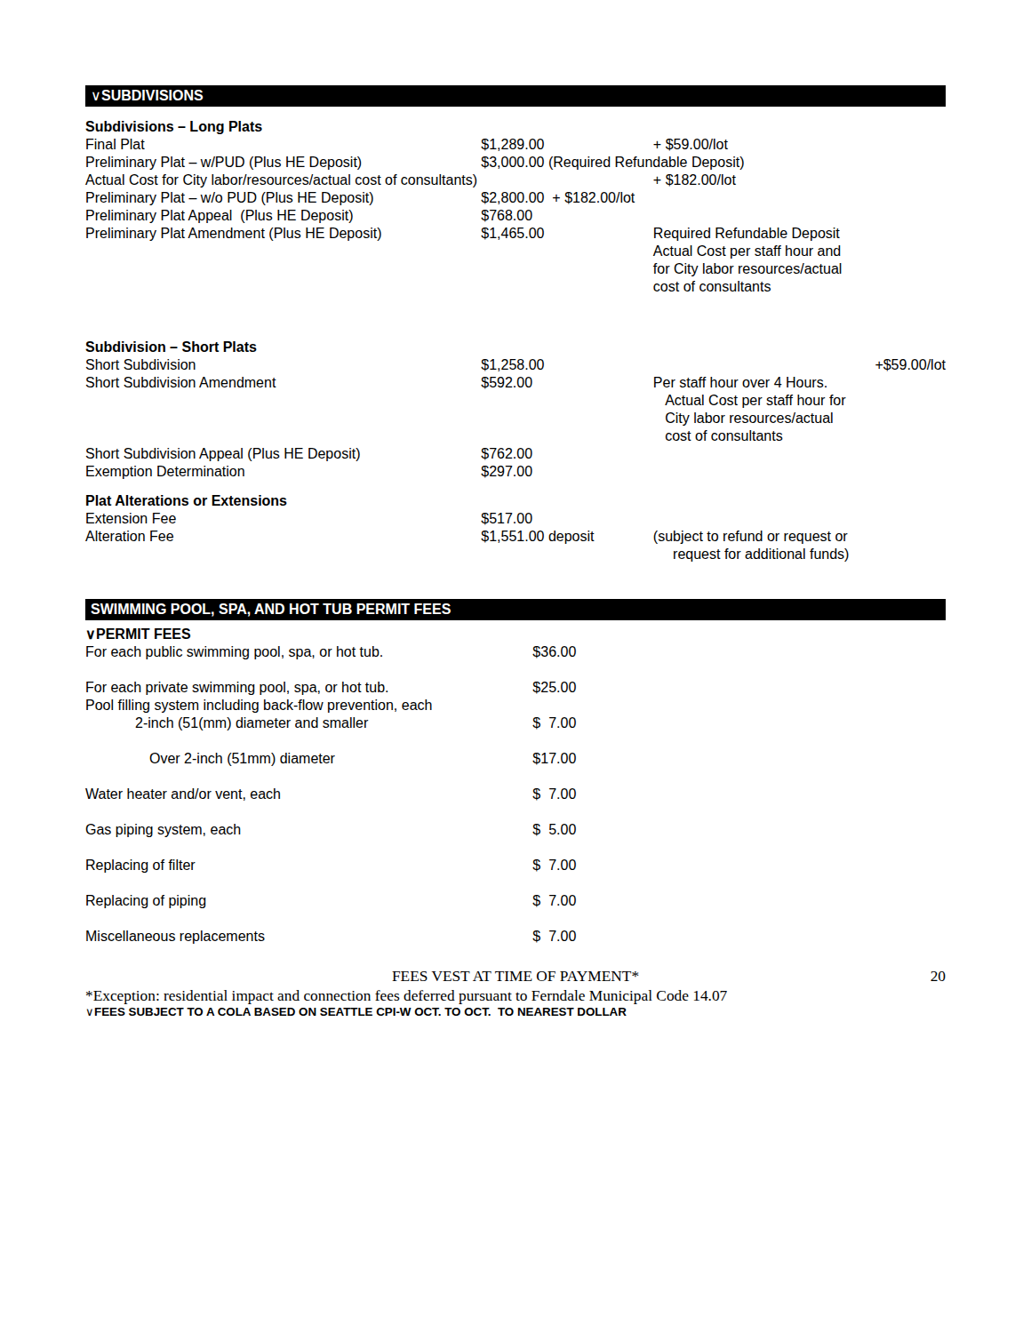∨SUBDIVISIONS
Subdivisions – Long Plats
| Final Plat | $1,289.00 | + $59.00/lot |
| Preliminary Plat – w/PUD (Plus HE Deposit) | $3,000.00 (Required Refundable Deposit) |
| Actual Cost for City labor/resources/actual cost of consultants) | + $182.00/lot |
| Preliminary Plat – w/o PUD (Plus HE Deposit) | $2,800.00 + $182.00/lot |
| Preliminary Plat Appeal (Plus HE Deposit) | $768.00 | |
| Preliminary Plat Amendment (Plus HE Deposit) | $1,465.00 | Required Refundable Deposit Actual Cost per staff hour and for City labor resources/actual cost of consultants |
Subdivision – Short Plats
| Short Subdivision | $1,258.00 | +$59.00/lot |
| Short Subdivision Amendment | $592.00 | Per staff hour over 4 Hours. Actual Cost per staff hour for City labor resources/actual cost of consultants |
| Short Subdivision Appeal (Plus HE Deposit) | $762.00 | |
| Exemption Determination | $297.00 | |
Plat Alterations or Extensions
| Extension Fee | $517.00 | |
| Alteration Fee | $1,551.00 deposit | (subject to refund or request or request for additional funds) |
SWIMMING POOL, SPA, AND HOT TUB PERMIT FEES
∨PERMIT FEES
| For each public swimming pool, spa, or hot tub. | $36.00 |
| For each private swimming pool, spa, or hot tub. | $25.00 |
| Pool filling system including back-flow prevention, each | |
| 2-inch (51(mm) diameter and smaller | $ 7.00 |
| Over 2-inch (51mm) diameter | $17.00 |
| Water heater and/or vent, each | $ 7.00 |
| Gas piping system, each | $ 5.00 |
| Replacing of filter | $ 7.00 |
| Replacing of piping | $ 7.00 |
| Miscellaneous replacements | $ 7.00 |
FEES VEST AT TIME OF PAYMENT*20
*Exception: residential impact and connection fees deferred pursuant to Ferndale Municipal Code 14.07
∨FEES SUBJECT TO A COLA BASED ON SEATTLE CPI-W OCT. TO OCT. TO NEAREST DOLLAR